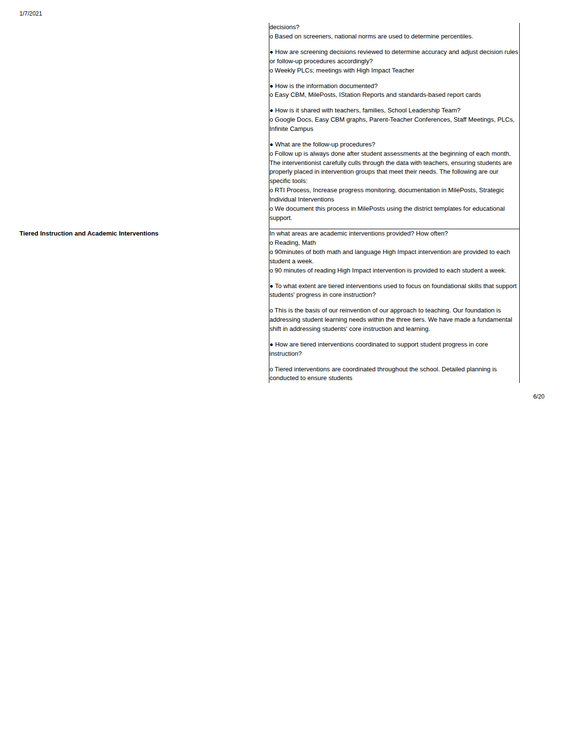1/7/2021
| | decisions? o Based on screeners, national norms are used to determine percentiles. ● How are screening decisions reviewed to determine accuracy and adjust decision rules or follow-up procedures accordingly? o Weekly PLCs; meetings with High Impact Teacher ● How is the information documented? o Easy CBM, MilePosts, IStation Reports and standards-based report cards ● How is it shared with teachers, families, School Leadership Team? o Google Docs, Easy CBM graphs, Parent-Teacher Conferences, Staff Meetings, PLCs, Infinite Campus ● What are the follow-up procedures? o Follow up is always done after student assessments at the beginning of each month. The interventionist carefully culls through the data with teachers, ensuring students are properly placed in intervention groups that meet their needs. The following are our specific tools: o RTI Process, Increase progress monitoring, documentation in MilePosts, Strategic Individual Interventions o We document this process in MilePosts using the district templates for educational support. | |
| Tiered Instruction and Academic Interventions | In what areas are academic interventions provided? How often? o Reading, Math o 90minutes of both math and language High Impact intervention are provided to each student a week. o 90 minutes of reading High Impact intervention is provided to each student a week. ● To what extent are tiered interventions used to focus on foundational skills that support students' progress in core instruction? o This is the basis of our reinvention of our approach to teaching. Our foundation is addressing student learning needs within the three tiers. We have made a fundamental shift in addressing students' core instruction and learning. ● How are tiered interventions coordinated to support student progress in core instruction? o Tiered interventions are coordinated throughout the school. Detailed planning is conducted to ensure students | |
6/20